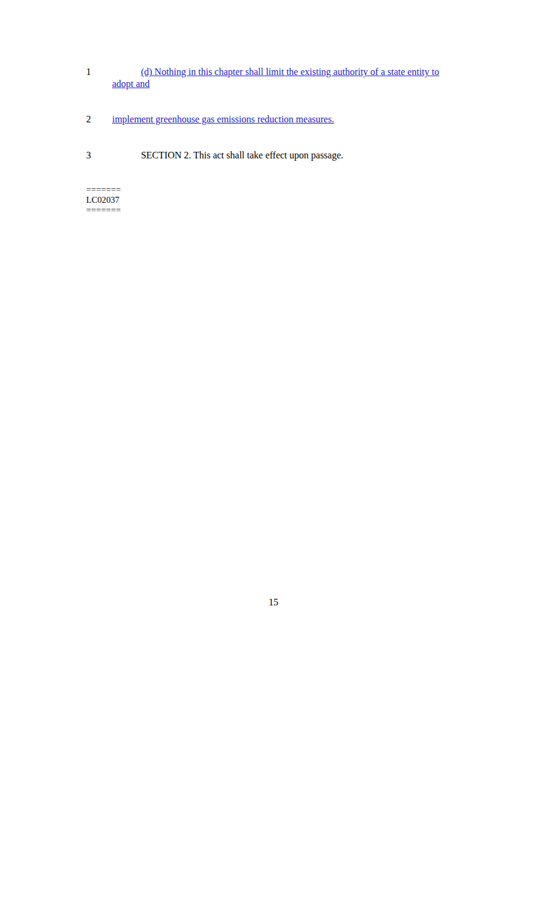1
(d) Nothing in this chapter shall limit the existing authority of a state entity to adopt and
2
implement greenhouse gas emissions reduction measures.
3
SECTION 2. This act shall take effect upon passage.
=======
LC02037
=======
15